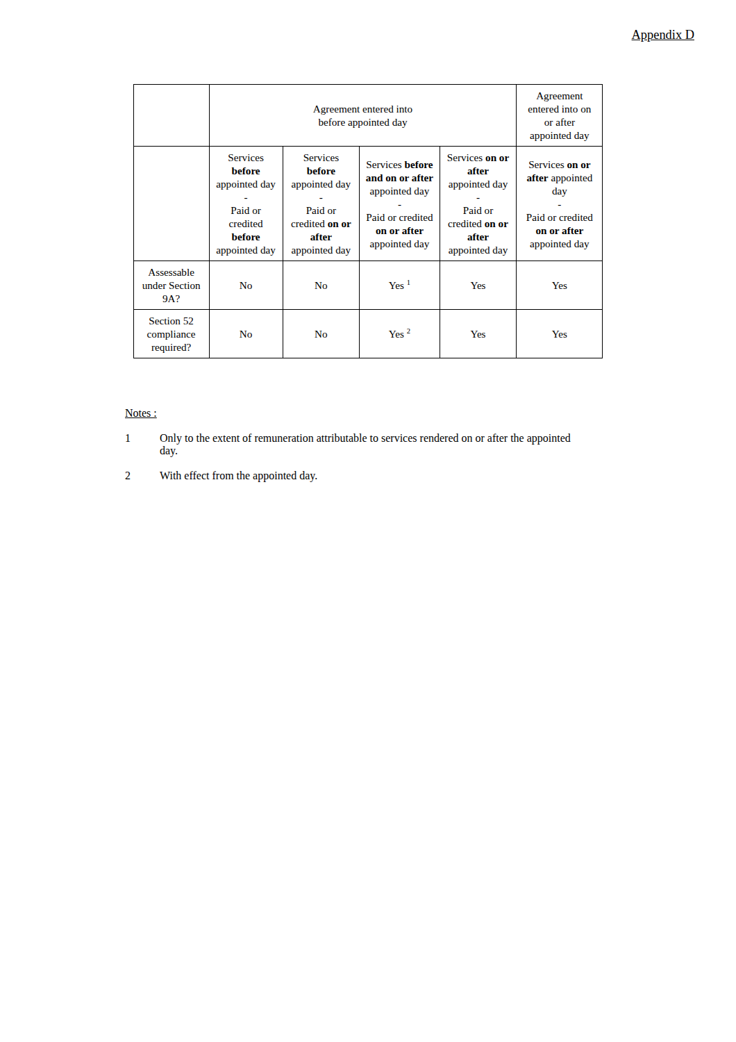Appendix D
| | Agreement entered into before appointed day | Agreement entered into on or after appointed day |
| | Services before appointed day - Paid or credited before appointed day | Services before appointed day - Paid or credited on or after appointed day | Services before and on or after appointed day - Paid or credited on or after appointed day | Services on or after appointed day - Paid or credited on or after appointed day | Services on or after appointed day - Paid or credited on or after appointed day |
| Assessable under Section 9A? | No | No | Yes 1 | Yes | Yes |
| Section 52 compliance required? | No | No | Yes 2 | Yes | Yes |
Notes :
1
Only to the extent of remuneration attributable to services rendered on or after the appointed day.
2
With effect from the appointed day.